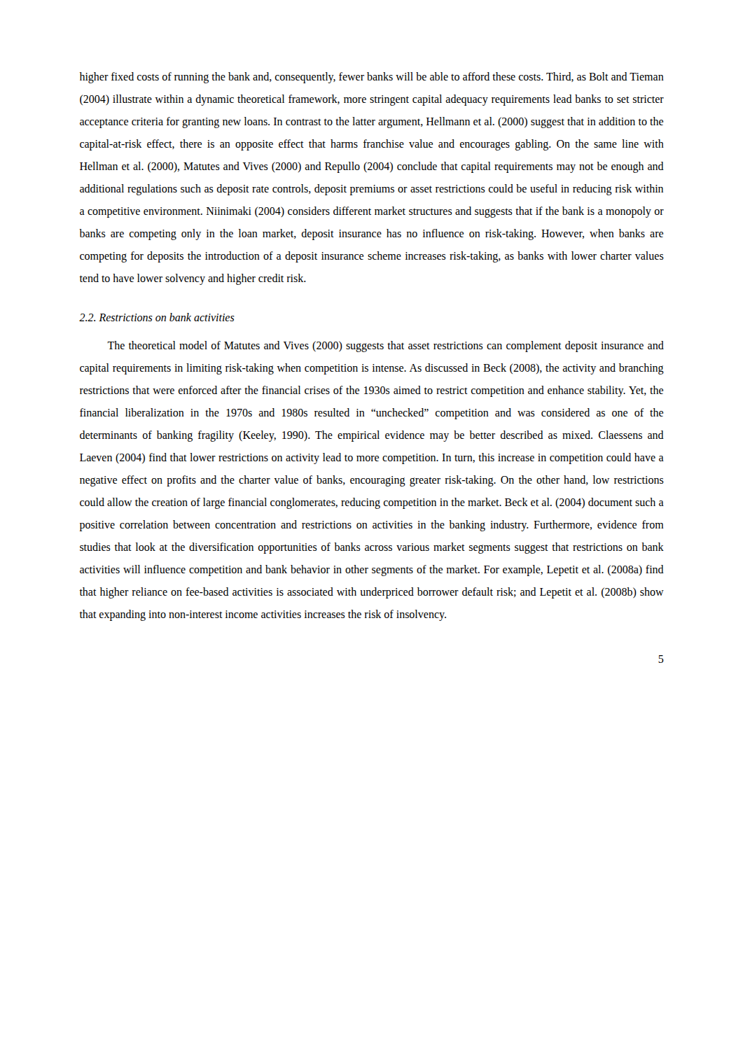higher fixed costs of running the bank and, consequently, fewer banks will be able to afford these costs. Third, as Bolt and Tieman (2004) illustrate within a dynamic theoretical framework, more stringent capital adequacy requirements lead banks to set stricter acceptance criteria for granting new loans. In contrast to the latter argument, Hellmann et al. (2000) suggest that in addition to the capital-at-risk effect, there is an opposite effect that harms franchise value and encourages gabling. On the same line with Hellman et al. (2000), Matutes and Vives (2000) and Repullo (2004) conclude that capital requirements may not be enough and additional regulations such as deposit rate controls, deposit premiums or asset restrictions could be useful in reducing risk within a competitive environment. Niinimaki (2004) considers different market structures and suggests that if the bank is a monopoly or banks are competing only in the loan market, deposit insurance has no influence on risk-taking. However, when banks are competing for deposits the introduction of a deposit insurance scheme increases risk-taking, as banks with lower charter values tend to have lower solvency and higher credit risk.
2.2. Restrictions on bank activities
The theoretical model of Matutes and Vives (2000) suggests that asset restrictions can complement deposit insurance and capital requirements in limiting risk-taking when competition is intense. As discussed in Beck (2008), the activity and branching restrictions that were enforced after the financial crises of the 1930s aimed to restrict competition and enhance stability. Yet, the financial liberalization in the 1970s and 1980s resulted in “unchecked” competition and was considered as one of the determinants of banking fragility (Keeley, 1990). The empirical evidence may be better described as mixed. Claessens and Laeven (2004) find that lower restrictions on activity lead to more competition. In turn, this increase in competition could have a negative effect on profits and the charter value of banks, encouraging greater risk-taking. On the other hand, low restrictions could allow the creation of large financial conglomerates, reducing competition in the market. Beck et al. (2004) document such a positive correlation between concentration and restrictions on activities in the banking industry. Furthermore, evidence from studies that look at the diversification opportunities of banks across various market segments suggest that restrictions on bank activities will influence competition and bank behavior in other segments of the market. For example, Lepetit et al. (2008a) find that higher reliance on fee-based activities is associated with underpriced borrower default risk; and Lepetit et al. (2008b) show that expanding into non-interest income activities increases the risk of insolvency.
5